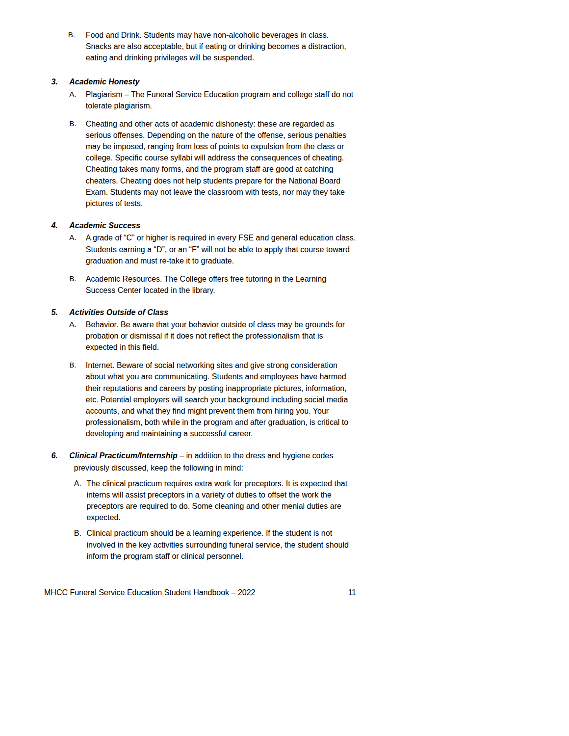B. Food and Drink. Students may have non-alcoholic beverages in class. Snacks are also acceptable, but if eating or drinking becomes a distraction, eating and drinking privileges will be suspended.
3. Academic Honesty
A. Plagiarism – The Funeral Service Education program and college staff do not tolerate plagiarism.
B. Cheating and other acts of academic dishonesty: these are regarded as serious offenses. Depending on the nature of the offense, serious penalties may be imposed, ranging from loss of points to expulsion from the class or college. Specific course syllabi will address the consequences of cheating. Cheating takes many forms, and the program staff are good at catching cheaters. Cheating does not help students prepare for the National Board Exam. Students may not leave the classroom with tests, nor may they take pictures of tests.
4. Academic Success
A. A grade of “C” or higher is required in every FSE and general education class. Students earning a “D”, or an “F” will not be able to apply that course toward graduation and must re-take it to graduate.
B. Academic Resources. The College offers free tutoring in the Learning Success Center located in the library.
5. Activities Outside of Class
A. Behavior. Be aware that your behavior outside of class may be grounds for probation or dismissal if it does not reflect the professionalism that is expected in this field.
B. Internet. Beware of social networking sites and give strong consideration about what you are communicating. Students and employees have harmed their reputations and careers by posting inappropriate pictures, information, etc. Potential employers will search your background including social media accounts, and what they find might prevent them from hiring you. Your professionalism, both while in the program and after graduation, is critical to developing and maintaining a successful career.
6. Clinical Practicum/Internship – in addition to the dress and hygiene codes
previously discussed, keep the following in mind:
A. The clinical practicum requires extra work for preceptors. It is expected that interns will assist preceptors in a variety of duties to offset the work the preceptors are required to do. Some cleaning and other menial duties are expected.
B. Clinical practicum should be a learning experience. If the student is not involved in the key activities surrounding funeral service, the student should inform the program staff or clinical personnel.
MHCC Funeral Service Education Student Handbook – 2022 11